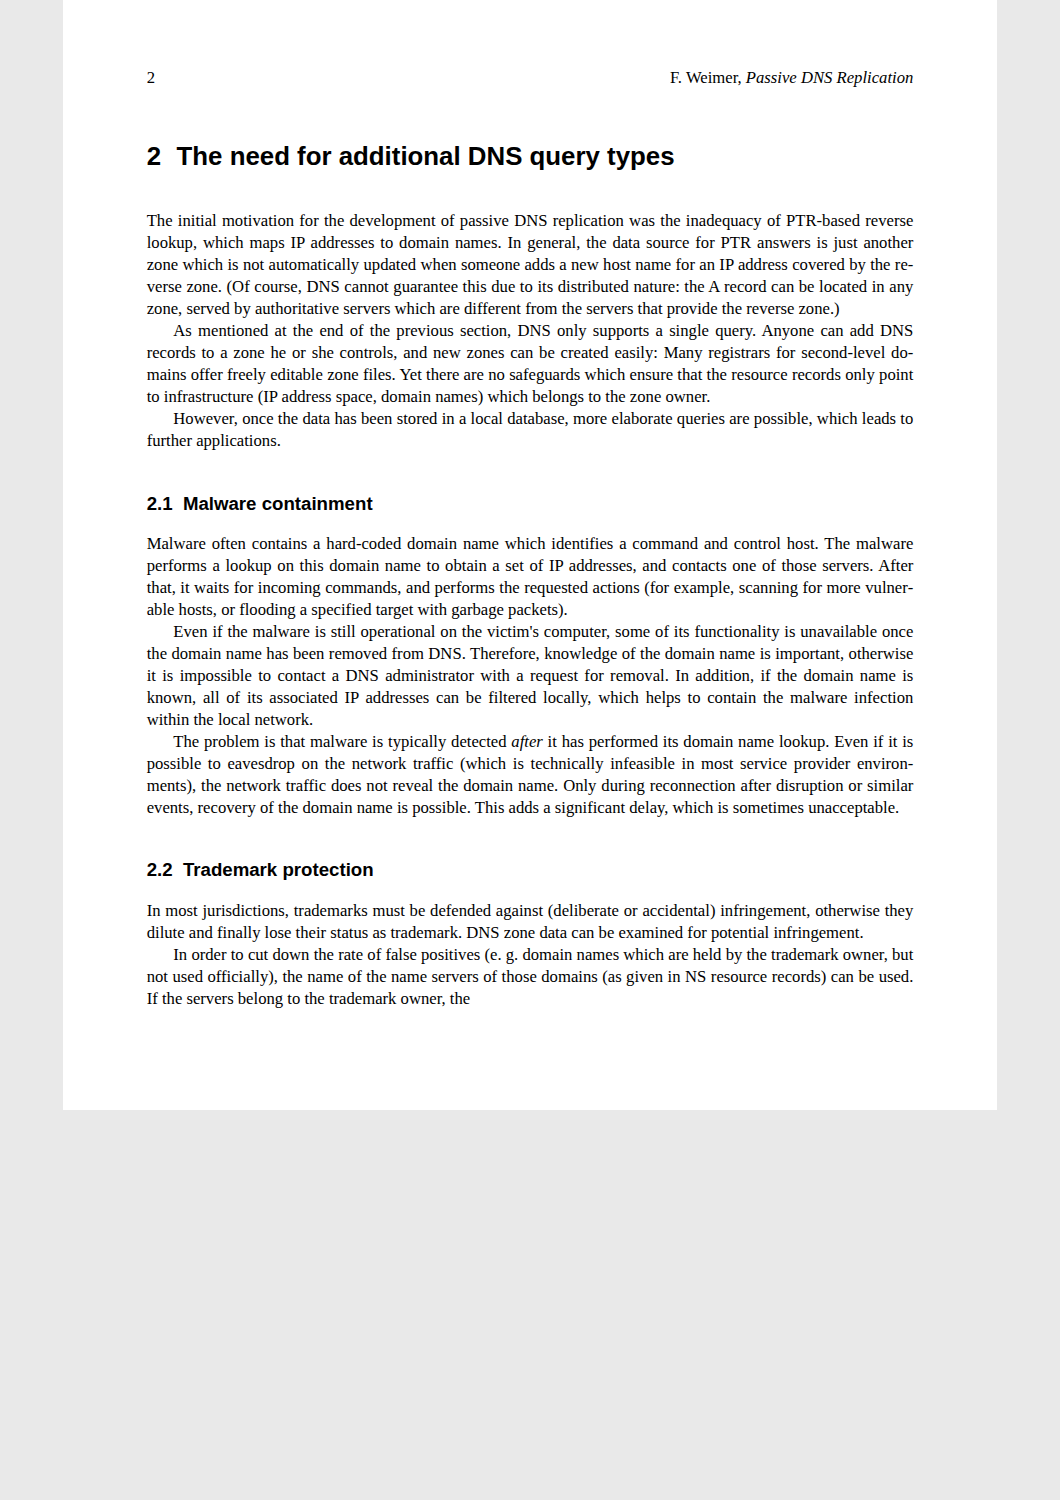2 F. Weimer, Passive DNS Replication
2 The need for additional DNS query types
The initial motivation for the development of passive DNS replication was the inadequacy of PTR-based reverse lookup, which maps IP addresses to domain names. In general, the data source for PTR answers is just another zone which is not automatically updated when someone adds a new host name for an IP address covered by the reverse zone. (Of course, DNS cannot guarantee this due to its distributed nature: the A record can be located in any zone, served by authoritative servers which are different from the servers that provide the reverse zone.)
As mentioned at the end of the previous section, DNS only supports a single query. Anyone can add DNS records to a zone he or she controls, and new zones can be created easily: Many registrars for second-level domains offer freely editable zone files. Yet there are no safeguards which ensure that the resource records only point to infrastructure (IP address space, domain names) which belongs to the zone owner.
However, once the data has been stored in a local database, more elaborate queries are possible, which leads to further applications.
2.1 Malware containment
Malware often contains a hard-coded domain name which identifies a command and control host. The malware performs a lookup on this domain name to obtain a set of IP addresses, and contacts one of those servers. After that, it waits for incoming commands, and performs the requested actions (for example, scanning for more vulnerable hosts, or flooding a specified target with garbage packets).
Even if the malware is still operational on the victim's computer, some of its functionality is unavailable once the domain name has been removed from DNS. Therefore, knowledge of the domain name is important, otherwise it is impossible to contact a DNS administrator with a request for removal. In addition, if the domain name is known, all of its associated IP addresses can be filtered locally, which helps to contain the malware infection within the local network.
The problem is that malware is typically detected after it has performed its domain name lookup. Even if it is possible to eavesdrop on the network traffic (which is technically infeasible in most service provider environments), the network traffic does not reveal the domain name. Only during reconnection after disruption or similar events, recovery of the domain name is possible. This adds a significant delay, which is sometimes unacceptable.
2.2 Trademark protection
In most jurisdictions, trademarks must be defended against (deliberate or accidental) infringement, otherwise they dilute and finally lose their status as trademark. DNS zone data can be examined for potential infringement.
In order to cut down the rate of false positives (e. g. domain names which are held by the trademark owner, but not used officially), the name of the name servers of those domains (as given in NS resource records) can be used. If the servers belong to the trademark owner, the